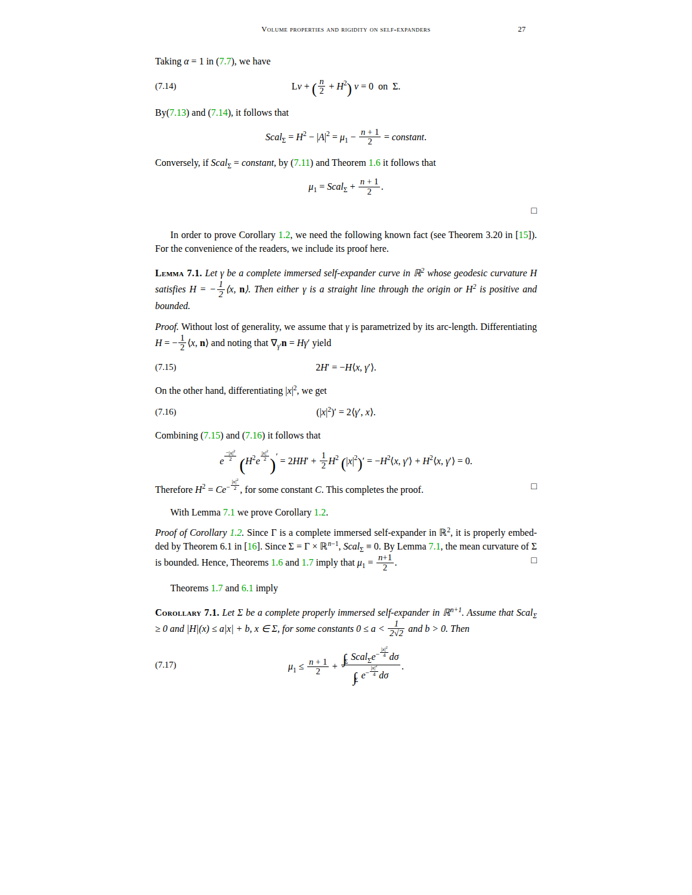Volume properties and rigidity on self-expanders 27
Taking α = 1 in (7.7), we have
(7.14) Lv + (n 2 + H2) v = 0 on Σ.
By(7.13) and (7.14), it follows that
ScalΣ = H2 − |A|2 = μ1 − n + 12 = constant.
Conversely, if ScalΣ = constant, by (7.11) and Theorem 1.6 it follows that
μ1 = ScalΣ + n + 12.
□
In order to prove Corollary 1.2, we need the following known fact (see Theorem 3.20 in [15]). For the convenience of the readers, we include its proof here.
Lemma 7.1. Let γ be a complete immersed self-expander curve in ℝ2 whose geodesic curvature H satisfies H = −12⟨x, n⟩. Then either γ is a straight line through the origin or H2 is positive and bounded.
Proof. Without lost of generality, we assume that γ is parametrized by its arc-length. Differentiating H = −12⟨x, n⟩ and noting that ∇γ′n = Hγ′ yield
(7.15) 2H′ = −H⟨x, γ′⟩.
On the other hand, differentiating |x|2, we get
(7.16) (|x|2)′ = 2⟨γ′, x⟩.
Combining (7.15) and (7.16) it follows that
e−|x|22 (H2e|x|22)′ = 2HH′ + 12 H2 (|x|2)′ = −H2⟨x, γ′⟩ + H2⟨x, γ′⟩ = 0.
Therefore H2 = Ce−|x|22, for some constant C. This completes the proof.□
With Lemma 7.1 we prove Corollary 1.2.
Proof of Corollary 1.2. Since Γ is a complete immersed self-expander in ℝ2, it is properly embedded by Theorem 6.1 in [16]. Since Σ = Γ × ℝn−1, ScalΣ ≡ 0. By Lemma 7.1, the mean curvature of Σ is bounded. Hence, Theorems 1.6 and 1.7 imply that μ1 = n+12.□
Theorems 1.7 and 6.1 imply
Corollary 7.1. Let Σ be a complete properly immersed self-expander in ℝn+1. Assume that ScalΣ ≥ 0 and |H|(x) ≤ a|x| + b, x ∈ Σ, for some constants 0 ≤ a < 12√2 and b > 0. Then
(7.17) μ1 ≤ n + 12 + ∫Σ ScalΣe−|x|24dσ ∫Σ e−|x|24dσ .